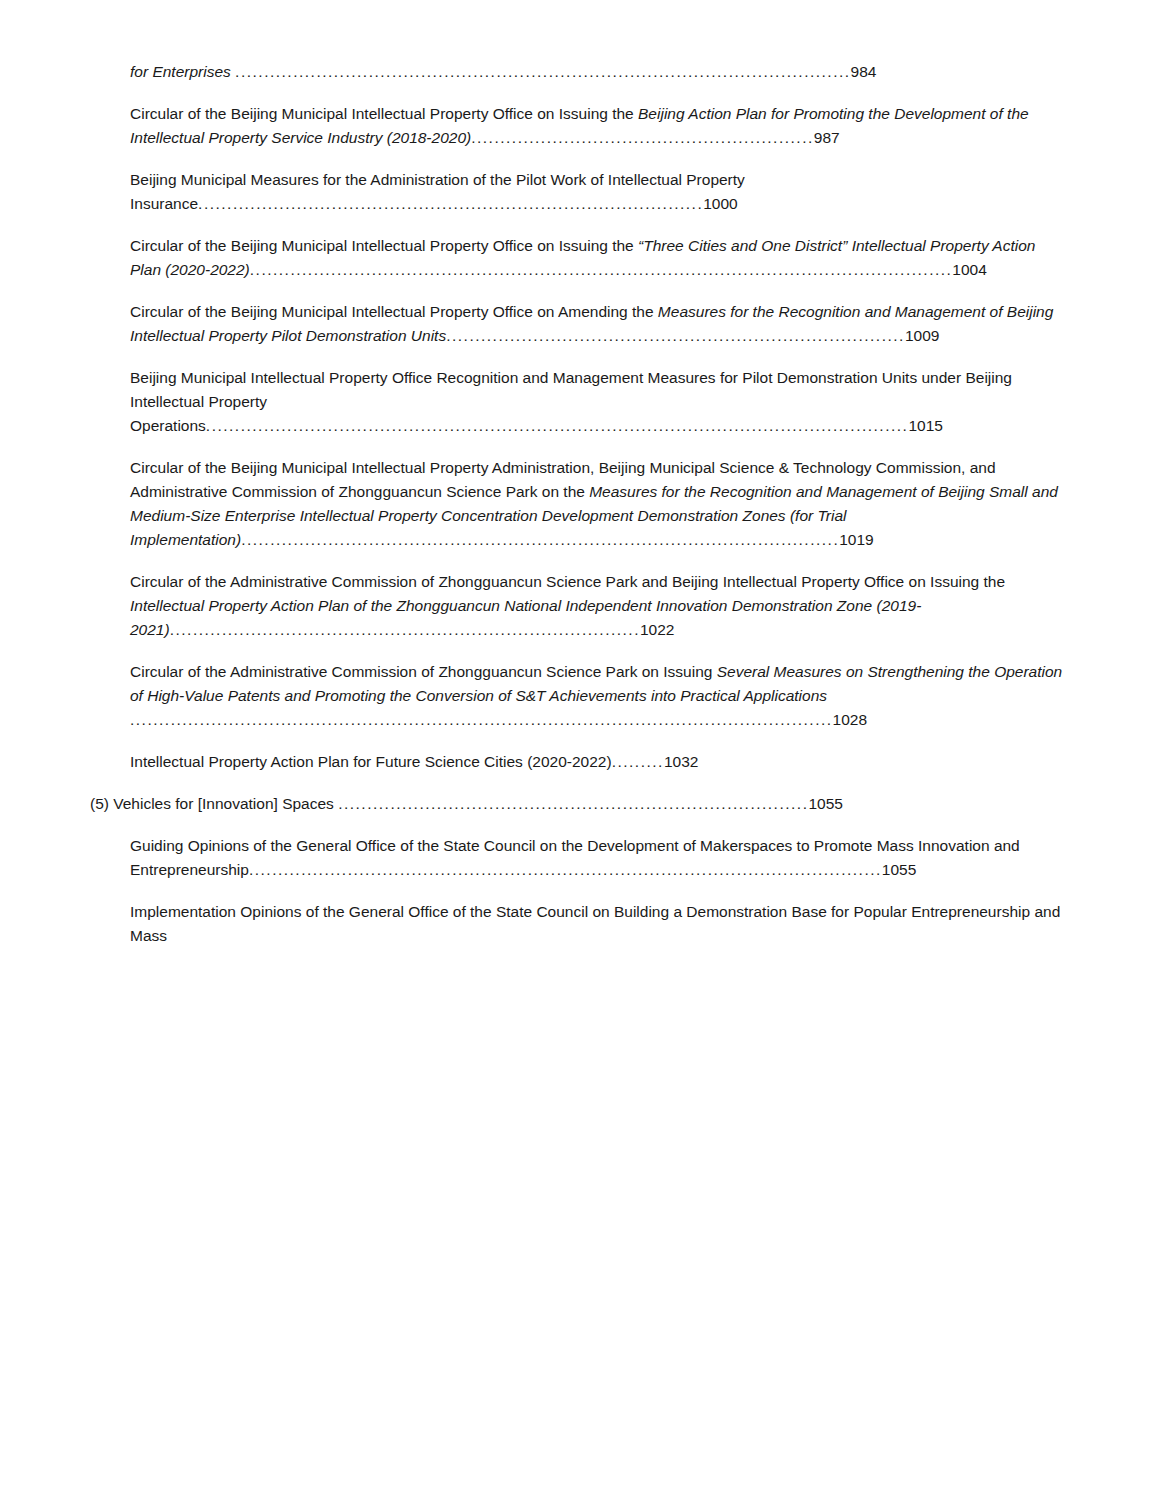for Enterprises .......................................................................................................... 984
Circular of the Beijing Municipal Intellectual Property Office on Issuing the Beijing Action Plan for Promoting the Development of the Intellectual Property Service Industry (2018-2020)........................................................... 987
Beijing Municipal Measures for the Administration of the Pilot Work of Intellectual Property Insurance....................................................................................... 1000
Circular of the Beijing Municipal Intellectual Property Office on Issuing the “Three Cities and One District” Intellectual Property Action Plan (2020-2022)......................................................................................................................... 1004
Circular of the Beijing Municipal Intellectual Property Office on Amending the Measures for the Recognition and Management of Beijing Intellectual Property Pilot Demonstration Units............................................................................... 1009
Beijing Municipal Intellectual Property Office Recognition and Management Measures for Pilot Demonstration Units under Beijing Intellectual Property Operations......................................................................................................................... 1015
Circular of the Beijing Municipal Intellectual Property Administration, Beijing Municipal Science & Technology Commission, and Administrative Commission of Zhongguancun Science Park on the Measures for the Recognition and Management of Beijing Small and Medium-Size Enterprise Intellectual Property Concentration Development Demonstration Zones (for Trial Implementation)....................................................................................................... 1019
Circular of the Administrative Commission of Zhongguancun Science Park and Beijing Intellectual Property Office on Issuing the Intellectual Property Action Plan of the Zhongguancun National Independent Innovation Demonstration Zone (2019-2021)................................................................................. 1022
Circular of the Administrative Commission of Zhongguancun Science Park on Issuing Several Measures on Strengthening the Operation of High-Value Patents and Promoting the Conversion of S&T Achievements into Practical Applications ......................................................................................................................... 1028
Intellectual Property Action Plan for Future Science Cities (2020-2022)......... 1032
(5) Vehicles for [Innovation] Spaces ................................................................................. 1055
Guiding Opinions of the General Office of the State Council on the Development of Makerspaces to Promote Mass Innovation and Entrepreneurship............................................................................................................. 1055
Implementation Opinions of the General Office of the State Council on Building a Demonstration Base for Popular Entrepreneurship and Mass